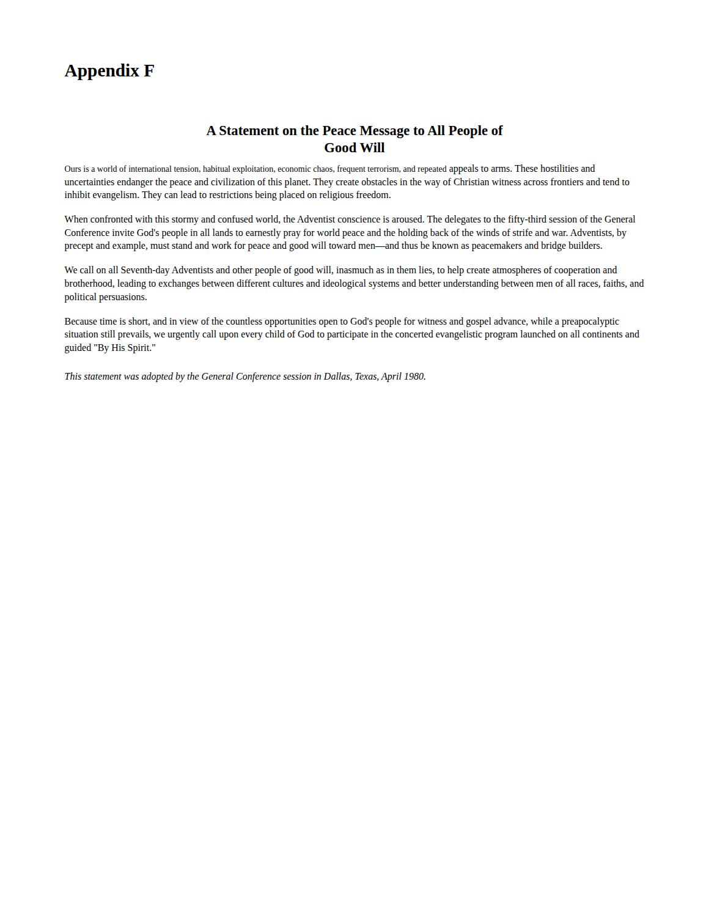Appendix F
A Statement on the Peace Message to All People of
Good Will
Ours is a world of international tension, habitual exploitation, economic chaos, frequent terrorism, and repeated appeals to arms. These hostilities and uncertainties endanger the peace and civilization of this planet. They create obstacles in the way of Christian witness across frontiers and tend to inhibit evangelism. They can lead to restrictions being placed on religious freedom.
When confronted with this stormy and confused world, the Adventist conscience is aroused. The delegates to the fifty-third session of the General Conference invite God's people in all lands to earnestly pray for world peace and the holding back of the winds of strife and war. Adventists, by precept and example, must stand and work for peace and good will toward men—and thus be known as peacemakers and bridge builders.
We call on all Seventh-day Adventists and other people of good will, inasmuch as in them lies, to help create atmospheres of cooperation and brotherhood, leading to exchanges between different cultures and ideological systems and better understanding between men of all races, faiths, and political persuasions.
Because time is short, and in view of the countless opportunities open to God's people for witness and gospel advance, while a preapocalyptic situation still prevails, we urgently call upon every child of God to participate in the concerted evangelistic program launched on all continents and guided "By His Spirit."
This statement was adopted by the General Conference session in Dallas, Texas, April 1980.